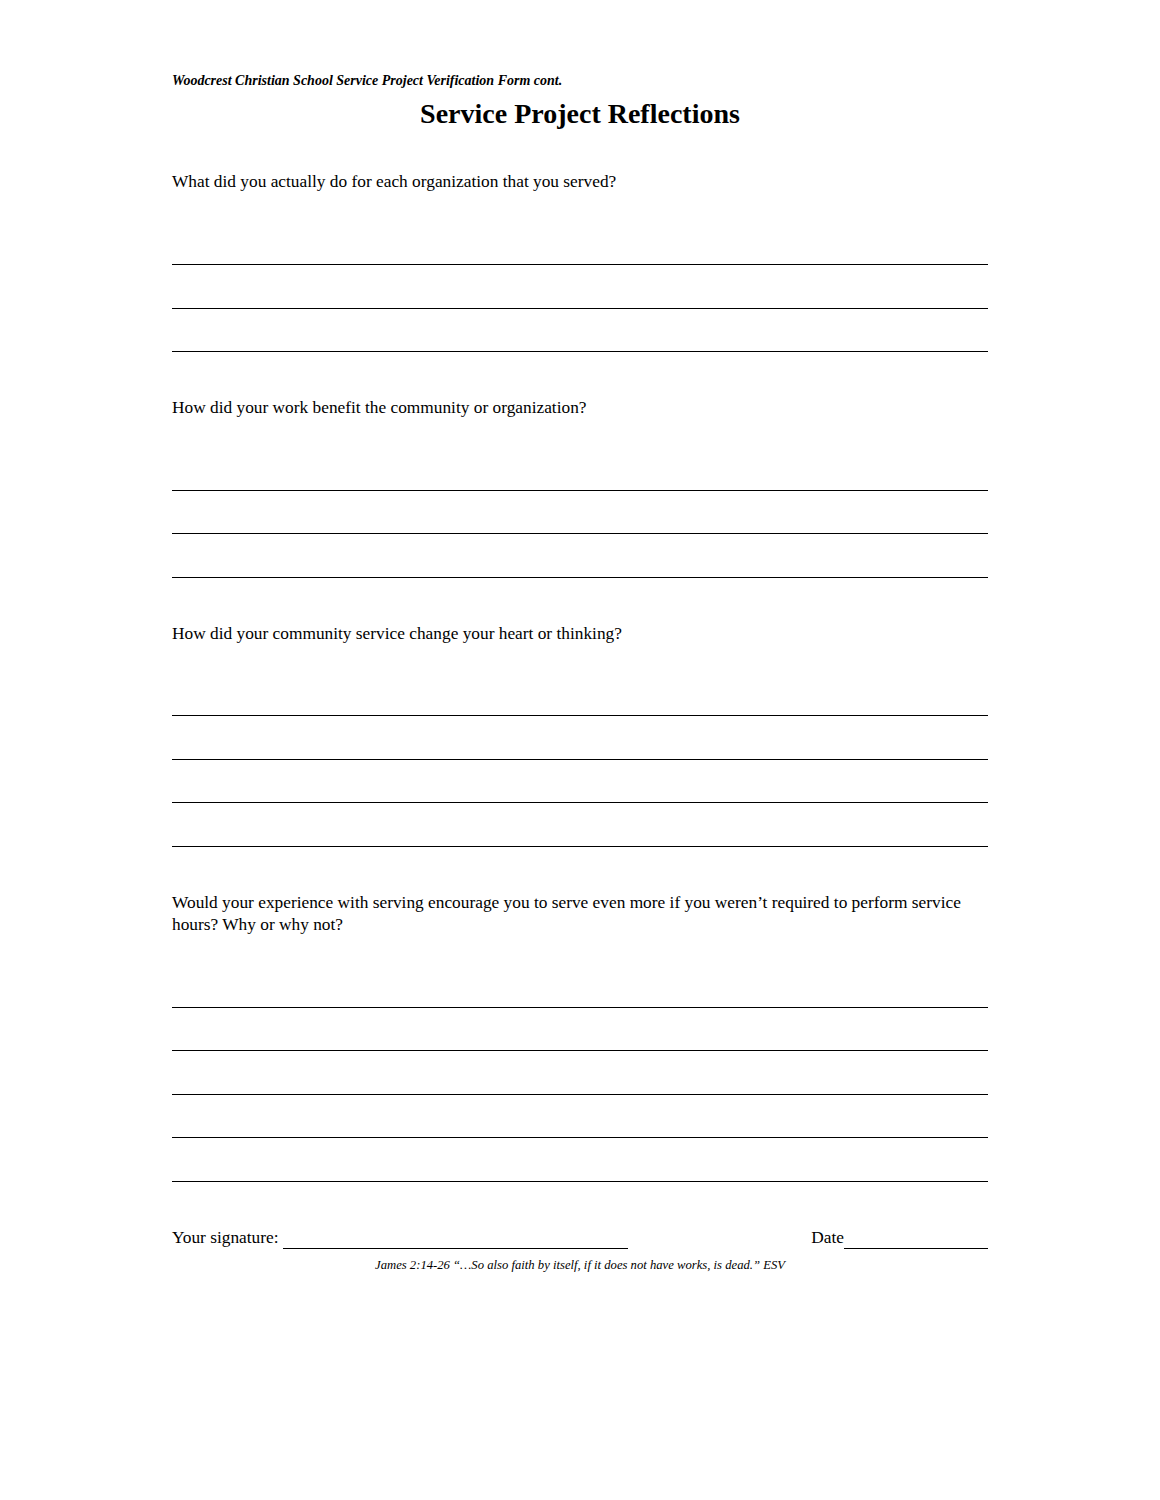Woodcrest Christian School Service Project Verification Form cont.
Service Project Reflections
What did you actually do for each organization that you served?
How did your work benefit the community or organization?
How did your community service change your heart or thinking?
Would your experience with serving encourage you to serve even more if you weren’t required to perform service hours? Why or why not?
Your signature:
Date
James 2:14-26 “…So also faith by itself, if it does not have works, is dead.” ESV